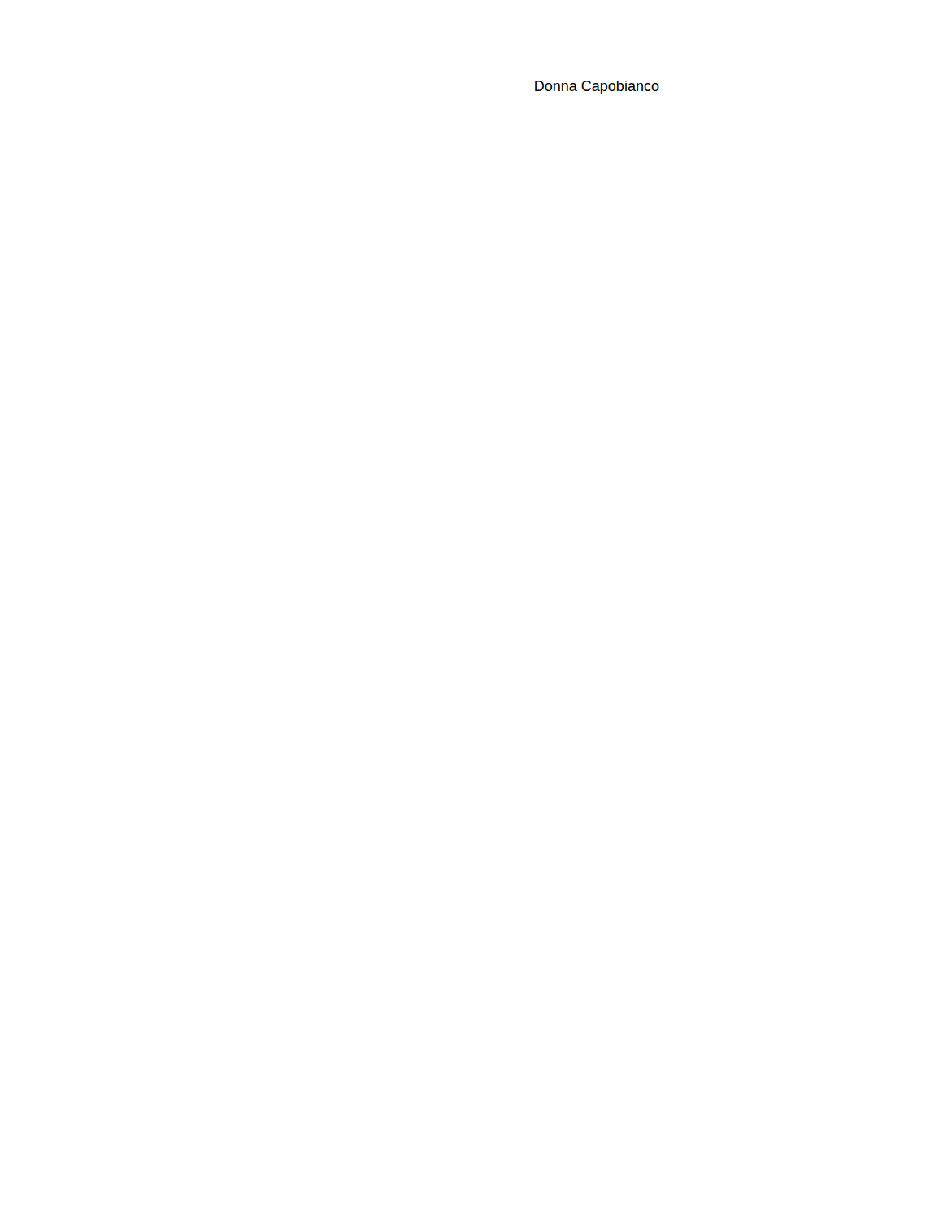Donna Capobianco